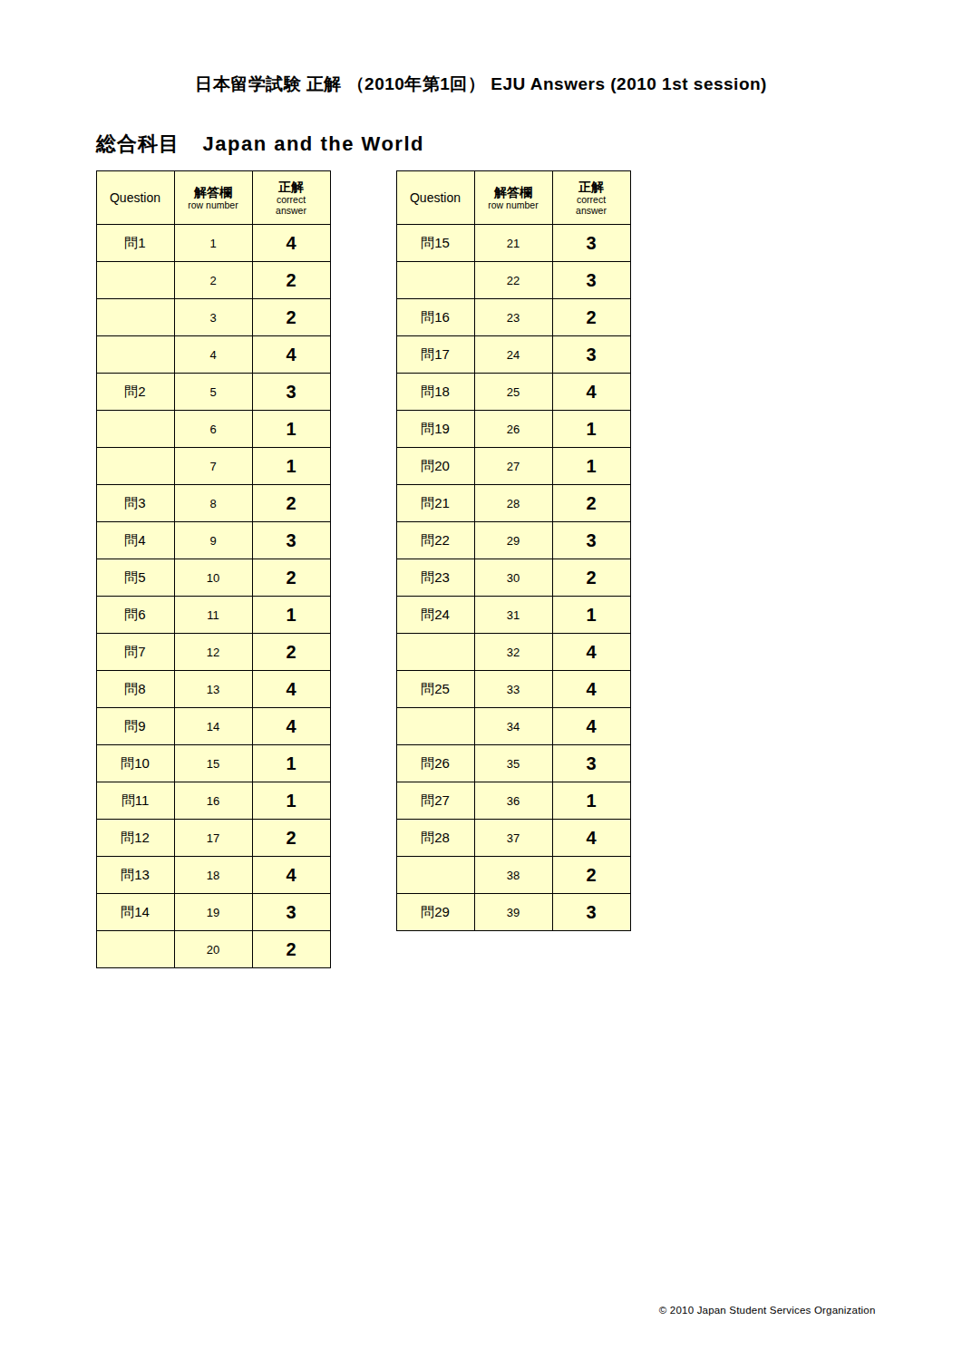日本留学試験 正解 （2010年第1回） EJU Answers (2010 1st session)
総合科目Japan and the World
| Question | 解答欄 row number | 正解 correct answer |
| --- | --- | --- |
| 問1 | 1 | 4 |
| | 2 | 2 |
| | 3 | 2 |
| | 4 | 4 |
| 問2 | 5 | 3 |
| | 6 | 1 |
| | 7 | 1 |
| 問3 | 8 | 2 |
| 問4 | 9 | 3 |
| 問5 | 10 | 2 |
| 問6 | 11 | 1 |
| 問7 | 12 | 2 |
| 問8 | 13 | 4 |
| 問9 | 14 | 4 |
| 問10 | 15 | 1 |
| 問11 | 16 | 1 |
| 問12 | 17 | 2 |
| 問13 | 18 | 4 |
| 問14 | 19 | 3 |
| | 20 | 2 |
| Question | 解答欄 row number | 正解 correct answer |
| --- | --- | --- |
| 問15 | 21 | 3 |
| | 22 | 3 |
| 問16 | 23 | 2 |
| 問17 | 24 | 3 |
| 問18 | 25 | 4 |
| 問19 | 26 | 1 |
| 問20 | 27 | 1 |
| 問21 | 28 | 2 |
| 問22 | 29 | 3 |
| 問23 | 30 | 2 |
| 問24 | 31 | 1 |
| | 32 | 4 |
| 問25 | 33 | 4 |
| | 34 | 4 |
| 問26 | 35 | 3 |
| 問27 | 36 | 1 |
| 問28 | 37 | 4 |
| | 38 | 2 |
| 問29 | 39 | 3 |
© 2010 Japan Student Services Organization